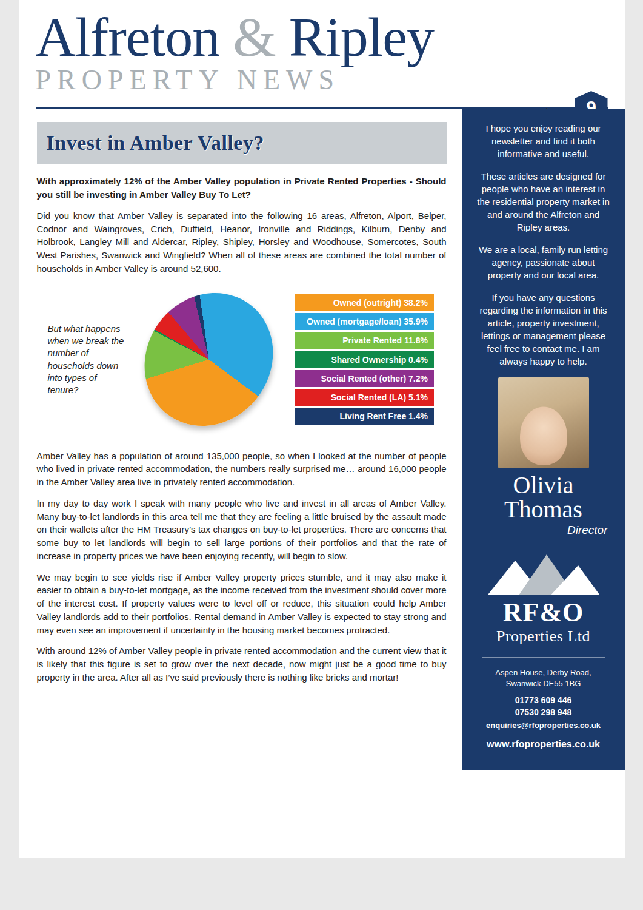Alfreton & Ripley
PROPERTY NEWS
Issue
9
Invest in Amber Valley?
With approximately 12% of the Amber Valley population in Private Rented Properties - Should you still be investing in Amber Valley Buy To Let?
Did you know that Amber Valley is separated into the following 16 areas, Alfreton, Alport, Belper, Codnor and Waingroves, Crich, Duffield, Heanor, Ironville and Riddings, Kilburn, Denby and Holbrook, Langley Mill and Aldercar, Ripley, Shipley, Horsley and Woodhouse, Somercotes, South West Parishes, Swanwick and Wingfield? When all of these areas are combined the total number of households in Amber Valley is around 52,600.
But what happens when we break the number of households down into types of tenure?
Owned (outright) 38.2%
Owned (mortgage/loan) 35.9%
Private Rented 11.8%
Shared Ownership 0.4%
Social Rented (other) 7.2%
Social Rented (LA) 5.1%
Living Rent Free 1.4%
Amber Valley has a population of around 135,000 people, so when I looked at the number of people who lived in private rented accommodation, the numbers really surprised me… around 16,000 people in the Amber Valley area live in privately rented accommodation.
In my day to day work I speak with many people who live and invest in all areas of Amber Valley. Many buy-to-let landlords in this area tell me that they are feeling a little bruised by the assault made on their wallets after the HM Treasury’s tax changes on buy-to-let properties. There are concerns that some buy to let landlords will begin to sell large portions of their portfolios and that the rate of increase in property prices we have been enjoying recently, will begin to slow.
We may begin to see yields rise if Amber Valley property prices stumble, and it may also make it easier to obtain a buy-to-let mortgage, as the income received from the investment should cover more of the interest cost. If property values were to level off or reduce, this situation could help Amber Valley landlords add to their portfolios. Rental demand in Amber Valley is expected to stay strong and may even see an improvement if uncertainty in the housing market becomes protracted.
With around 12% of Amber Valley people in private rented accommodation and the current view that it is likely that this figure is set to grow over the next decade, now might just be a good time to buy property in the area. After all as I’ve said previously there is nothing like bricks and mortar!
I hope you enjoy reading our newsletter and find it both informative and useful.
These articles are designed for people who have an interest in the residential property market in and around the Alfreton and Ripley areas.
We are a local, family run letting agency, passionate about property and our local area.
If you have any questions regarding the information in this article, property investment, lettings or management please feel free to contact me. I am always happy to help.
Olivia Thomas
Director
RF&O
Properties Ltd
Aspen House, Derby Road,
Swanwick DE55 1BG
01773 609 446
07530 298 948
enquiries@rfoproperties.co.uk
www.rfoproperties.co.uk